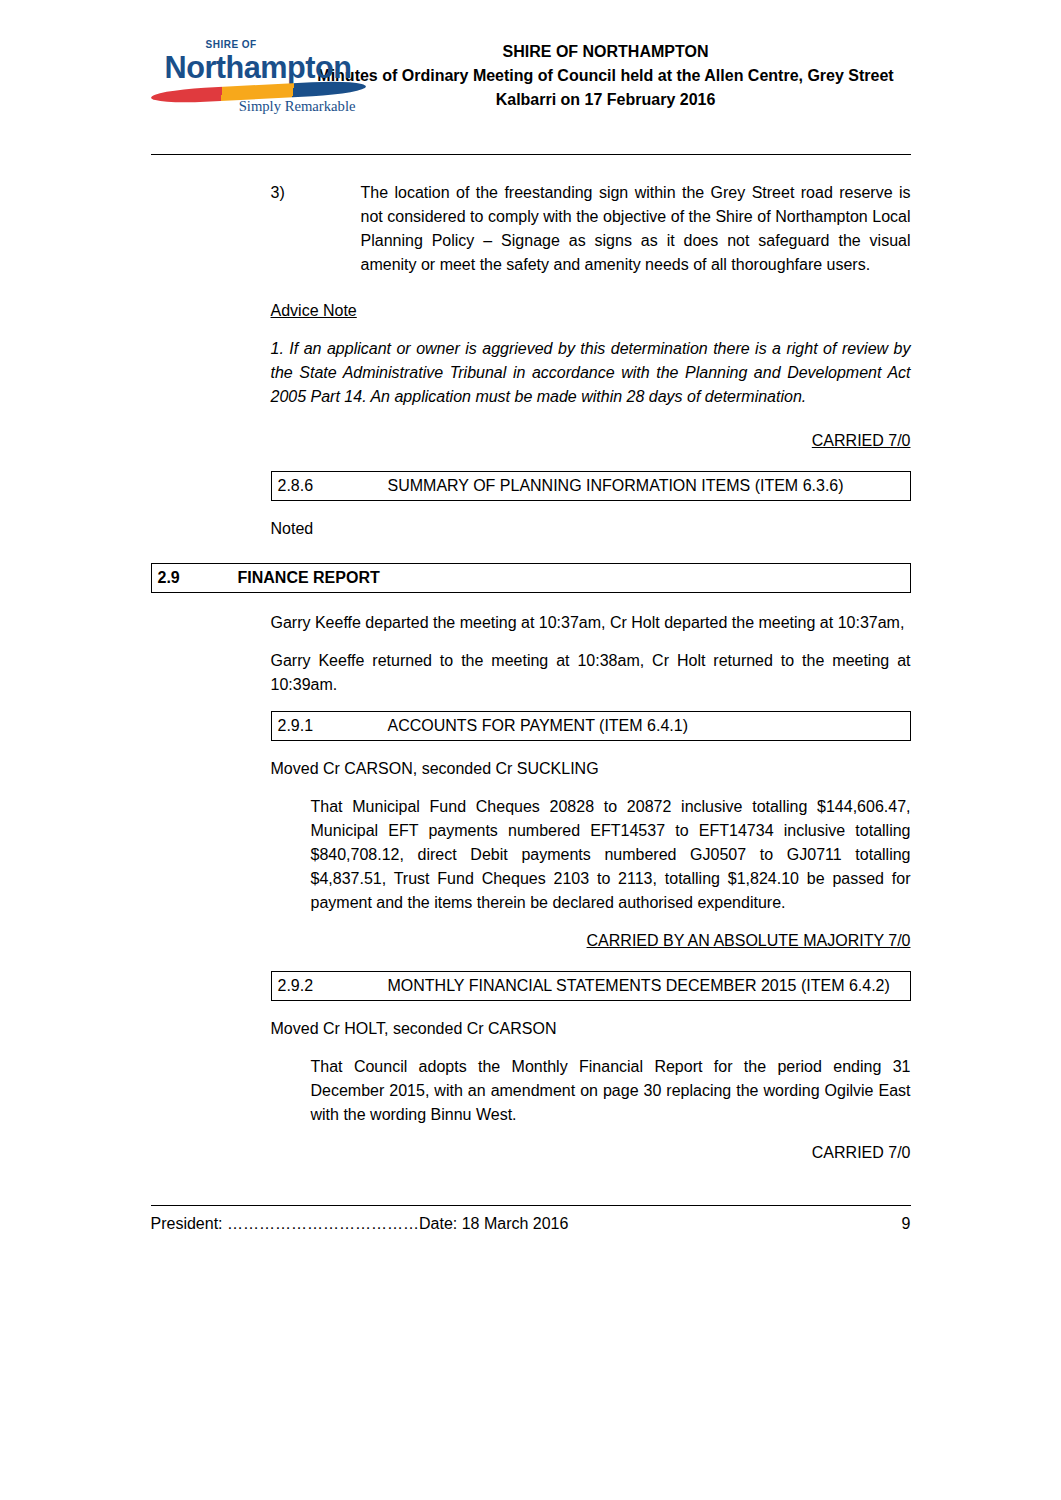SHIRE OF Northampton Simply Remarkable
SHIRE OF NORTHAMPTON Minutes of Ordinary Meeting of Council held at the Allen Centre, Grey Street Kalbarri on 17 February 2016
3)
The location of the freestanding sign within the Grey Street road reserve is not considered to comply with the objective of the Shire of Northampton Local Planning Policy – Signage as signs as it does not safeguard the visual amenity or meet the safety and amenity needs of all thoroughfare users.
Advice Note
1. If an applicant or owner is aggrieved by this determination there is a right of review by the State Administrative Tribunal in accordance with the Planning and Development Act 2005 Part 14. An application must be made within 28 days of determination.
CARRIED 7/0
2.8.6
SUMMARY OF PLANNING INFORMATION ITEMS (ITEM 6.3.6)
Noted
2.9
FINANCE REPORT
Garry Keeffe departed the meeting at 10:37am, Cr Holt departed the meeting at 10:37am,
Garry Keeffe returned to the meeting at 10:38am, Cr Holt returned to the meeting at 10:39am.
2.9.1
ACCOUNTS FOR PAYMENT (ITEM 6.4.1)
Moved Cr CARSON, seconded Cr SUCKLING
That Municipal Fund Cheques 20828 to 20872 inclusive totalling $144,606.47, Municipal EFT payments numbered EFT14537 to EFT14734 inclusive totalling $840,708.12, direct Debit payments numbered GJ0507 to GJ0711 totalling $4,837.51, Trust Fund Cheques 2103 to 2113, totalling $1,824.10 be passed for payment and the items therein be declared authorised expenditure.
CARRIED BY AN ABSOLUTE MAJORITY 7/0
2.9.2
MONTHLY FINANCIAL STATEMENTS DECEMBER 2015 (ITEM 6.4.2)
Moved Cr HOLT, seconded Cr CARSON
That Council adopts the Monthly Financial Report for the period ending 31 December 2015, with an amendment on page 30 replacing the wording Ogilvie East with the wording Binnu West.
CARRIED 7/0
President: ………………………………Date: 18 March 2016
9